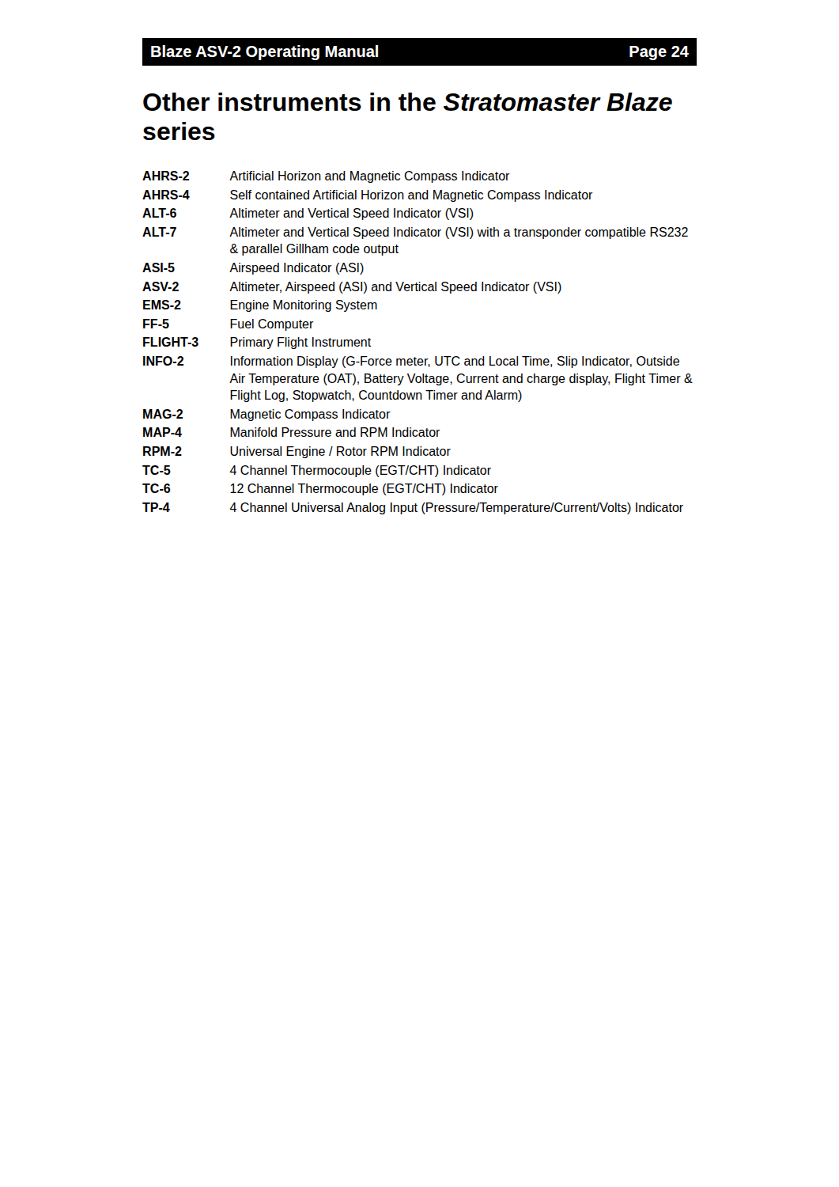Blaze ASV-2 Operating Manual Page 24
Other instruments in the Stratomaster Blaze series
| AHRS-2 | Artificial Horizon and Magnetic Compass Indicator |
| AHRS-4 | Self contained Artificial Horizon and Magnetic Compass Indicator |
| ALT-6 | Altimeter and Vertical Speed Indicator (VSI) |
| ALT-7 | Altimeter and Vertical Speed Indicator (VSI) with a transponder compatible RS232 & parallel Gillham code output |
| ASI-5 | Airspeed Indicator (ASI) |
| ASV-2 | Altimeter, Airspeed (ASI) and Vertical Speed Indicator (VSI) |
| EMS-2 | Engine Monitoring System |
| FF-5 | Fuel Computer |
| FLIGHT-3 | Primary Flight Instrument |
| INFO-2 | Information Display (G-Force meter, UTC and Local Time, Slip Indicator, Outside Air Temperature (OAT), Battery Voltage, Current and charge display, Flight Timer & Flight Log, Stopwatch, Countdown Timer and Alarm) |
| MAG-2 | Magnetic Compass Indicator |
| MAP-4 | Manifold Pressure and RPM Indicator |
| RPM-2 | Universal Engine / Rotor RPM Indicator |
| TC-5 | 4 Channel Thermocouple (EGT/CHT) Indicator |
| TC-6 | 12 Channel Thermocouple (EGT/CHT) Indicator |
| TP-4 | 4 Channel Universal Analog Input (Pressure/Temperature/Current/Volts) Indicator |